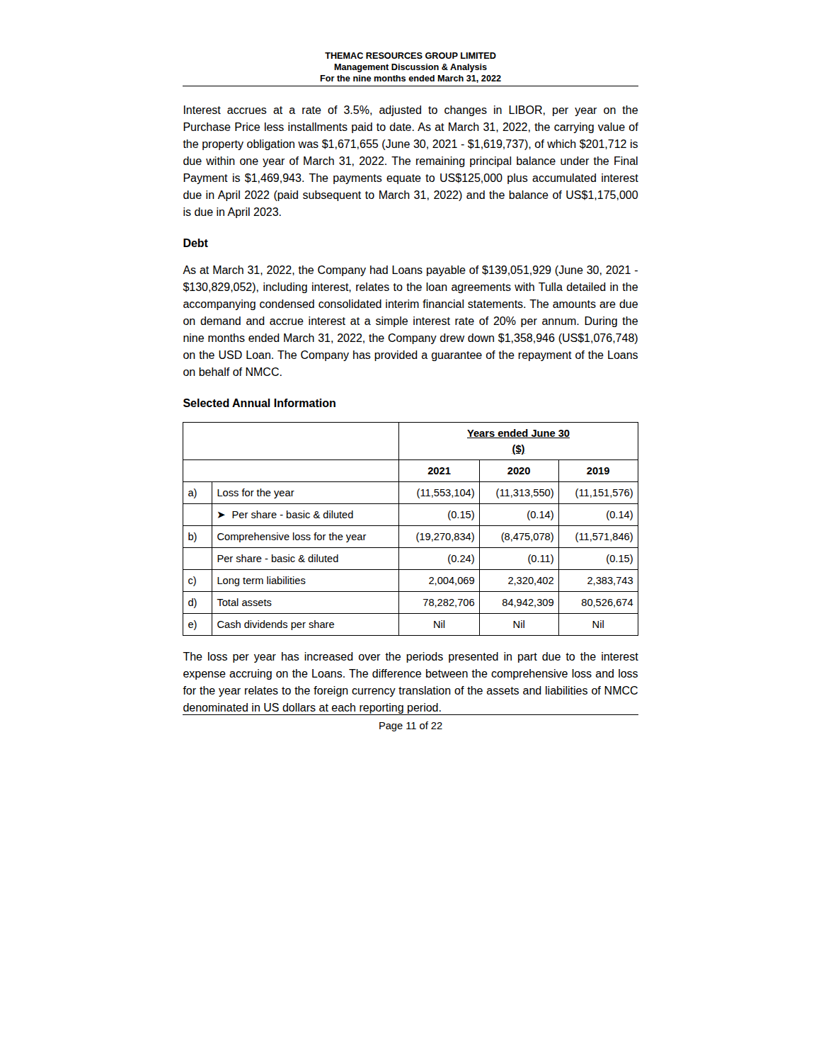THEMAC RESOURCES GROUP LIMITED
Management Discussion & Analysis
For the nine months ended March 31, 2022
Interest accrues at a rate of 3.5%, adjusted to changes in LIBOR, per year on the Purchase Price less installments paid to date. As at March 31, 2022, the carrying value of the property obligation was $1,671,655 (June 30, 2021 - $1,619,737), of which $201,712 is due within one year of March 31, 2022. The remaining principal balance under the Final Payment is $1,469,943. The payments equate to US$125,000 plus accumulated interest due in April 2022 (paid subsequent to March 31, 2022) and the balance of US$1,175,000 is due in April 2023.
Debt
As at March 31, 2022, the Company had Loans payable of $139,051,929 (June 30, 2021 - $130,829,052), including interest, relates to the loan agreements with Tulla detailed in the accompanying condensed consolidated interim financial statements. The amounts are due on demand and accrue interest at a simple interest rate of 20% per annum. During the nine months ended March 31, 2022, the Company drew down $1,358,946 (US$1,076,748) on the USD Loan. The Company has provided a guarantee of the repayment of the Loans on behalf of NMCC.
Selected Annual Information
| | Years ended June 30 ($) |
| --- | --- |
| | 2021 | 2020 | 2019 |
| a) | Loss for the year | (11,553,104) | (11,313,550) | (11,151,576) |
| | ➤ Per share - basic & diluted | (0.15) | (0.14) | (0.14) |
| b) | Comprehensive loss for the year | (19,270,834) | (8,475,078) | (11,571,846) |
| | Per share - basic & diluted | (0.24) | (0.11) | (0.15) |
| c) | Long term liabilities | 2,004,069 | 2,320,402 | 2,383,743 |
| d) | Total assets | 78,282,706 | 84,942,309 | 80,526,674 |
| e) | Cash dividends per share | Nil | Nil | Nil |
The loss per year has increased over the periods presented in part due to the interest expense accruing on the Loans. The difference between the comprehensive loss and loss for the year relates to the foreign currency translation of the assets and liabilities of NMCC denominated in US dollars at each reporting period.
Page 11 of 22